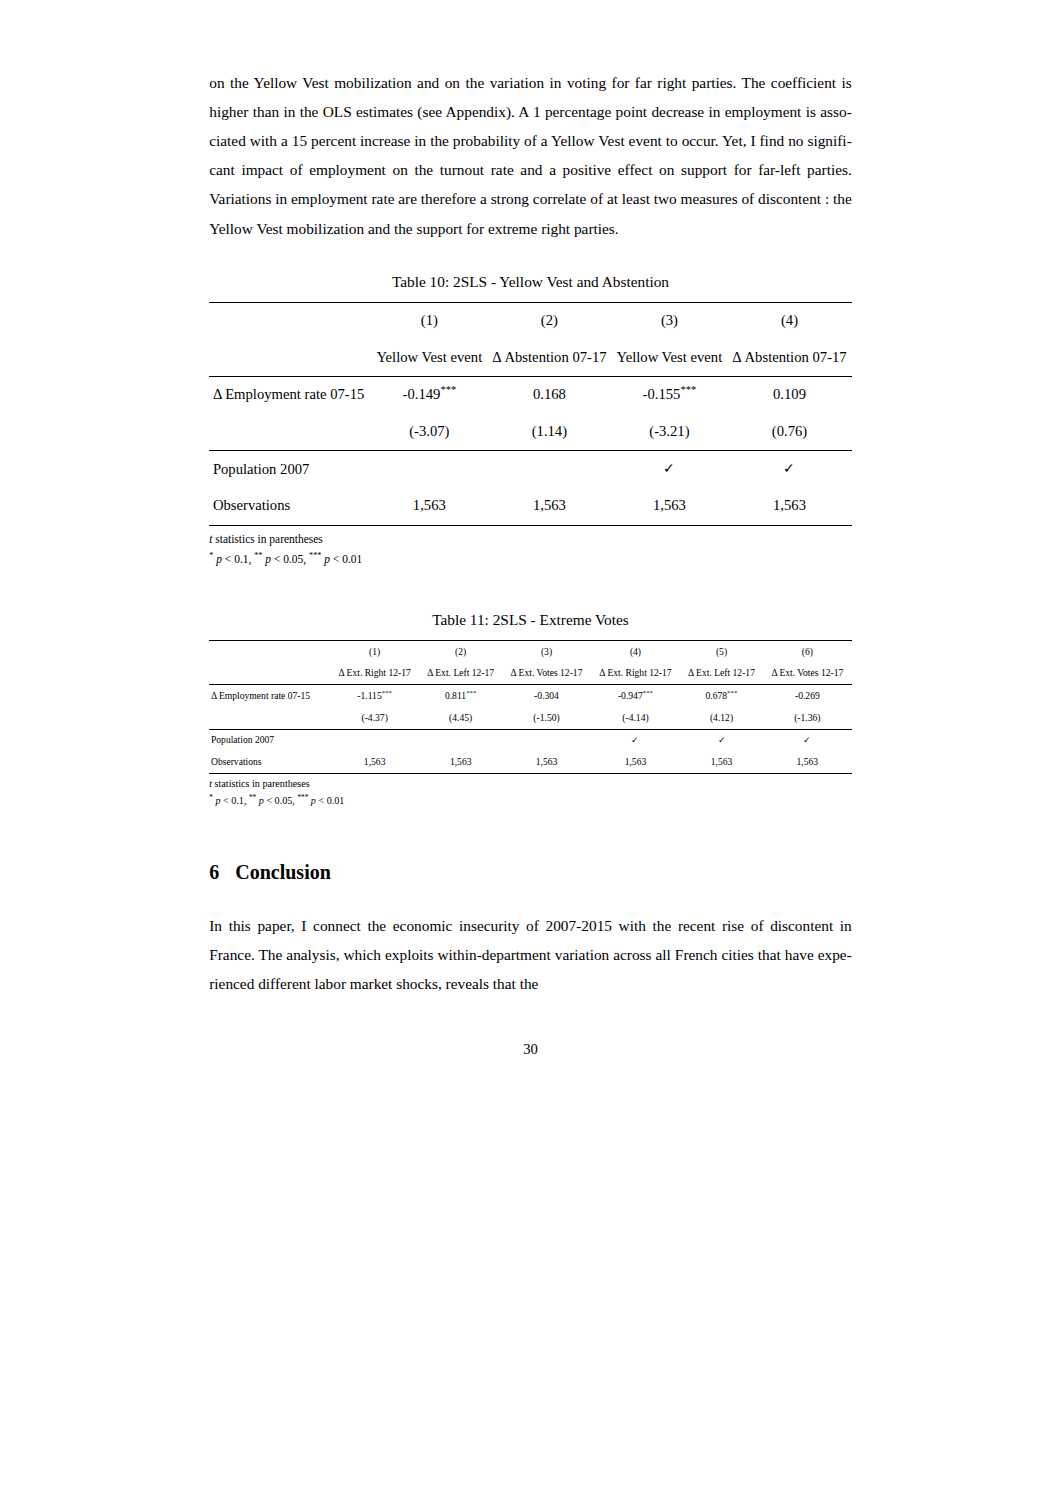on the Yellow Vest mobilization and on the variation in voting for far right parties. The coefficient is higher than in the OLS estimates (see Appendix). A 1 percentage point decrease in employment is associated with a 15 percent increase in the probability of a Yellow Vest event to occur. Yet, I find no significant impact of employment on the turnout rate and a positive effect on support for far-left parties. Variations in employment rate are therefore a strong correlate of at least two measures of discontent : the Yellow Vest mobilization and the support for extreme right parties.
Table 10: 2SLS - Yellow Vest and Abstention
| | (1) | (2) | (3) | (4) |
| | Yellow Vest event | Δ Abstention 07-17 | Yellow Vest event | Δ Abstention 07-17 |
| Δ Employment rate 07-15 | -0.149 *** | 0.168 | -0.155 *** | 0.109 |
| | (-3.07) | (1.14) | (-3.21) | (0.76) |
| Population 2007 | | | ✓ | ✓ |
| Observations | 1,563 | 1,563 | 1,563 | 1,563 |
t statistics in parentheses
* p < 0.1, ** p < 0.05, *** p < 0.01
Table 11: 2SLS - Extreme Votes
| | (1) | (2) | (3) | (4) | (5) | (6) |
| | Δ Ext. Right 12-17 | Δ Ext. Left 12-17 | Δ Ext. Votes 12-17 | Δ Ext. Right 12-17 | Δ Ext. Left 12-17 | Δ Ext. Votes 12-17 |
| Δ Employment rate 07-15 | -1.115 *** | 0.811 *** | -0.304 | -0.947 *** | 0.678 *** | -0.269 |
| | (-4.37) | (4.45) | (-1.50) | (-4.14) | (4.12) | (-1.36) |
| Population 2007 | | | | ✓ | ✓ | ✓ |
| Observations | 1,563 | 1,563 | 1,563 | 1,563 | 1,563 | 1,563 |
t statistics in parentheses
* p < 0.1, ** p < 0.05, *** p < 0.01
6 Conclusion
In this paper, I connect the economic insecurity of 2007-2015 with the recent rise of discontent in France. The analysis, which exploits within-department variation across all French cities that have experienced different labor market shocks, reveals that the
30